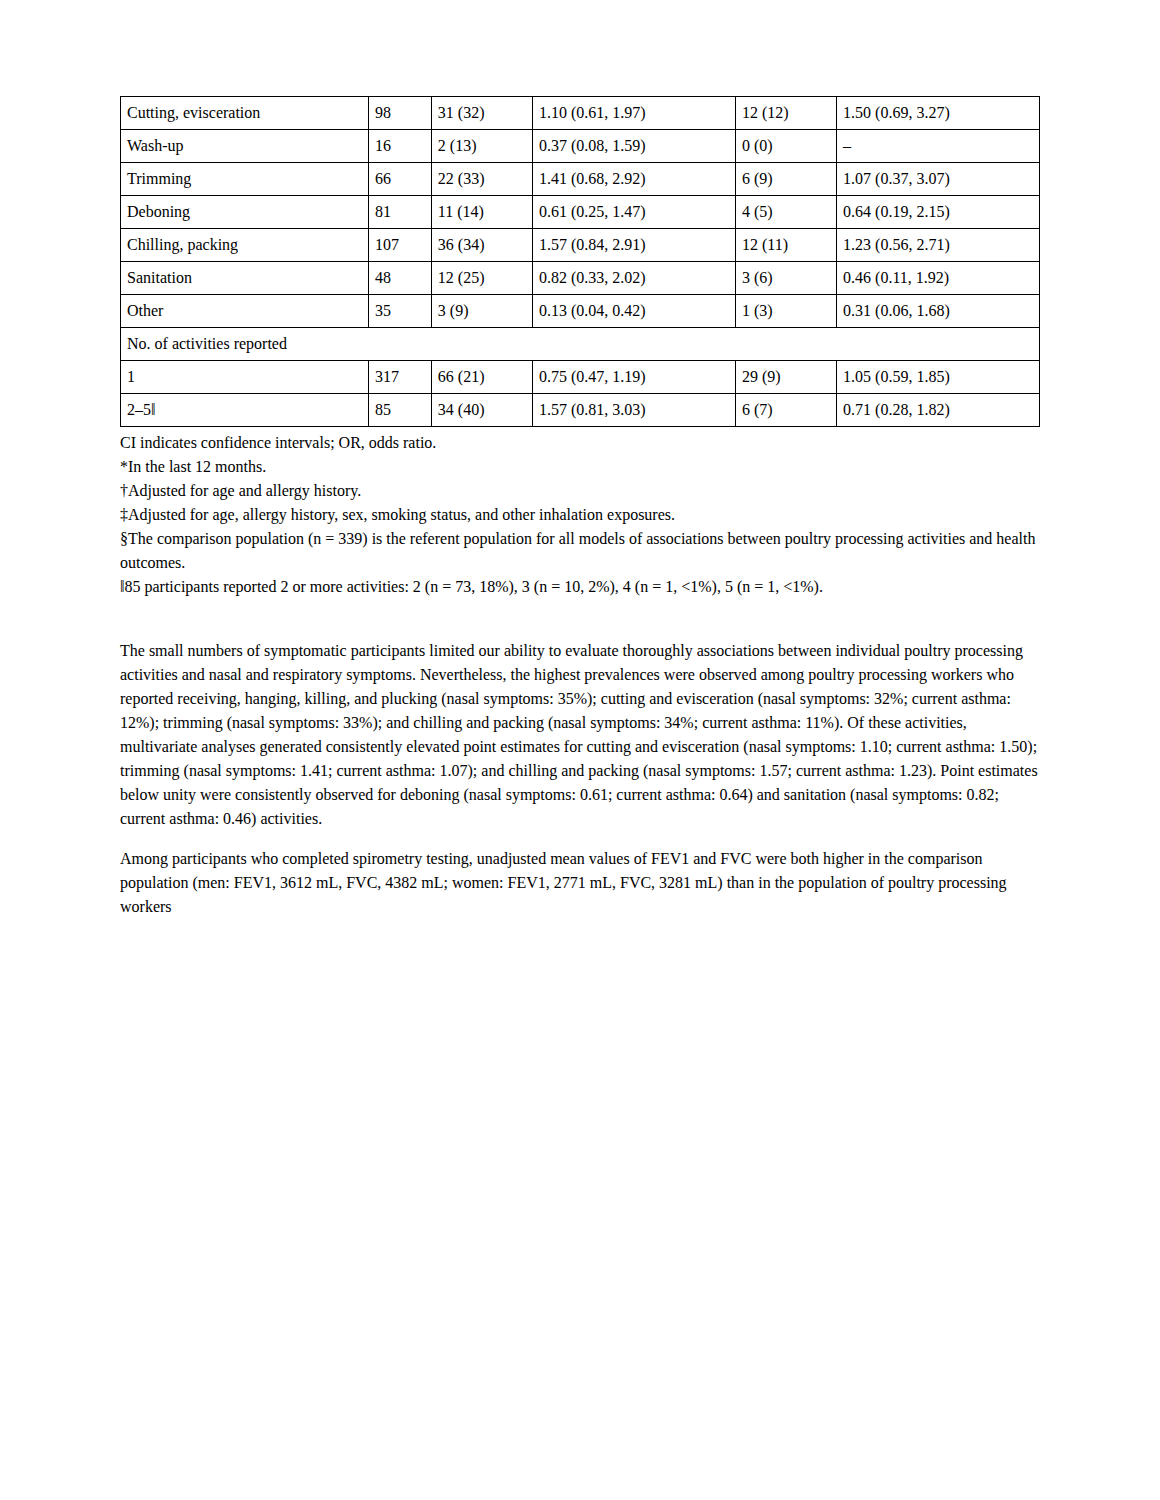| Cutting, evisceration | 98 | 31 (32) | 1.10 (0.61, 1.97) | 12 (12) | 1.50 (0.69, 3.27) |
| Wash-up | 16 | 2 (13) | 0.37 (0.08, 1.59) | 0 (0) | – |
| Trimming | 66 | 22 (33) | 1.41 (0.68, 2.92) | 6 (9) | 1.07 (0.37, 3.07) |
| Deboning | 81 | 11 (14) | 0.61 (0.25, 1.47) | 4 (5) | 0.64 (0.19, 2.15) |
| Chilling, packing | 107 | 36 (34) | 1.57 (0.84, 2.91) | 12 (11) | 1.23 (0.56, 2.71) |
| Sanitation | 48 | 12 (25) | 0.82 (0.33, 2.02) | 3 (6) | 0.46 (0.11, 1.92) |
| Other | 35 | 3 (9) | 0.13 (0.04, 0.42) | 1 (3) | 0.31 (0.06, 1.68) |
| No. of activities reported |
| 1 | 317 | 66 (21) | 0.75 (0.47, 1.19) | 29 (9) | 1.05 (0.59, 1.85) |
| 2–5‖ | 85 | 34 (40) | 1.57 (0.81, 3.03) | 6 (7) | 0.71 (0.28, 1.82) |
CI indicates confidence intervals; OR, odds ratio.
*In the last 12 months.
†Adjusted for age and allergy history.
‡Adjusted for age, allergy history, sex, smoking status, and other inhalation exposures.
§The comparison population (n = 339) is the referent population for all models of associations between poultry processing activities and health outcomes.
‖85 participants reported 2 or more activities: 2 (n = 73, 18%), 3 (n = 10, 2%), 4 (n = 1, <1%), 5 (n = 1, <1%).
The small numbers of symptomatic participants limited our ability to evaluate thoroughly associations between individual poultry processing activities and nasal and respiratory symptoms. Nevertheless, the highest prevalences were observed among poultry processing workers who reported receiving, hanging, killing, and plucking (nasal symptoms: 35%); cutting and evisceration (nasal symptoms: 32%; current asthma: 12%); trimming (nasal symptoms: 33%); and chilling and packing (nasal symptoms: 34%; current asthma: 11%). Of these activities, multivariate analyses generated consistently elevated point estimates for cutting and evisceration (nasal symptoms: 1.10; current asthma: 1.50); trimming (nasal symptoms: 1.41; current asthma: 1.07); and chilling and packing (nasal symptoms: 1.57; current asthma: 1.23). Point estimates below unity were consistently observed for deboning (nasal symptoms: 0.61; current asthma: 0.64) and sanitation (nasal symptoms: 0.82; current asthma: 0.46) activities.
Among participants who completed spirometry testing, unadjusted mean values of FEV1 and FVC were both higher in the comparison population (men: FEV1, 3612 mL, FVC, 4382 mL; women: FEV1, 2771 mL, FVC, 3281 mL) than in the population of poultry processing workers